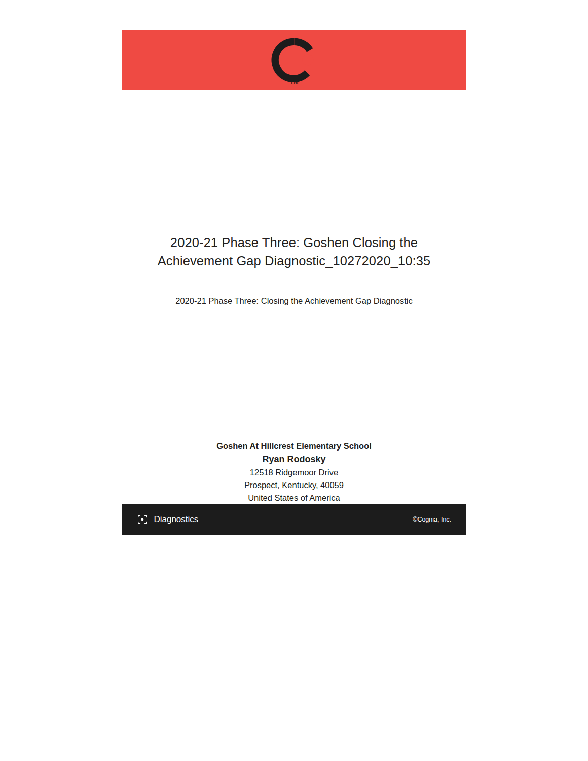TM
2020-21 Phase Three: Goshen Closing the Achievement Gap Diagnostic_10272020_10:35
2020-21 Phase Three: Closing the Achievement Gap Diagnostic
Goshen At Hillcrest Elementary School
Ryan Rodosky
12518 Ridgemoor Drive
Prospect, Kentucky, 40059
United States of America
Diagnostics
©Cognia, Inc.